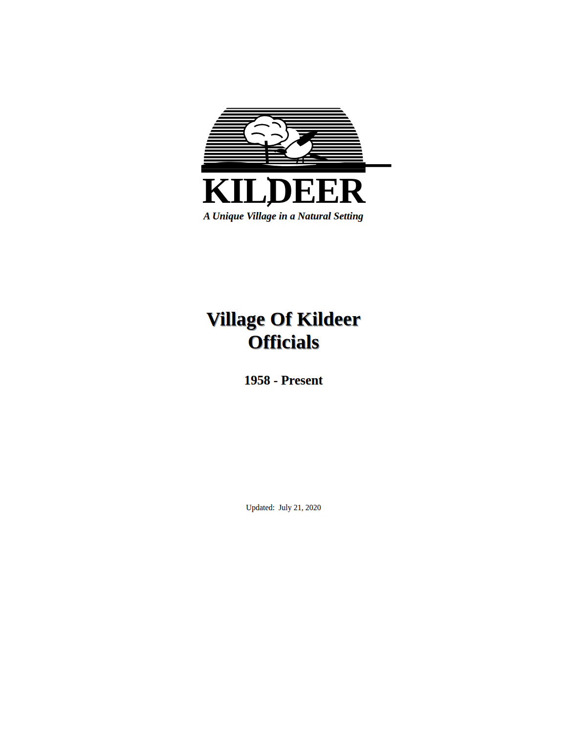KILDEER A Unique Village in a Natural Setting
Village Of Kildeer
Officials
1958 - Present
Updated: July 21, 2020